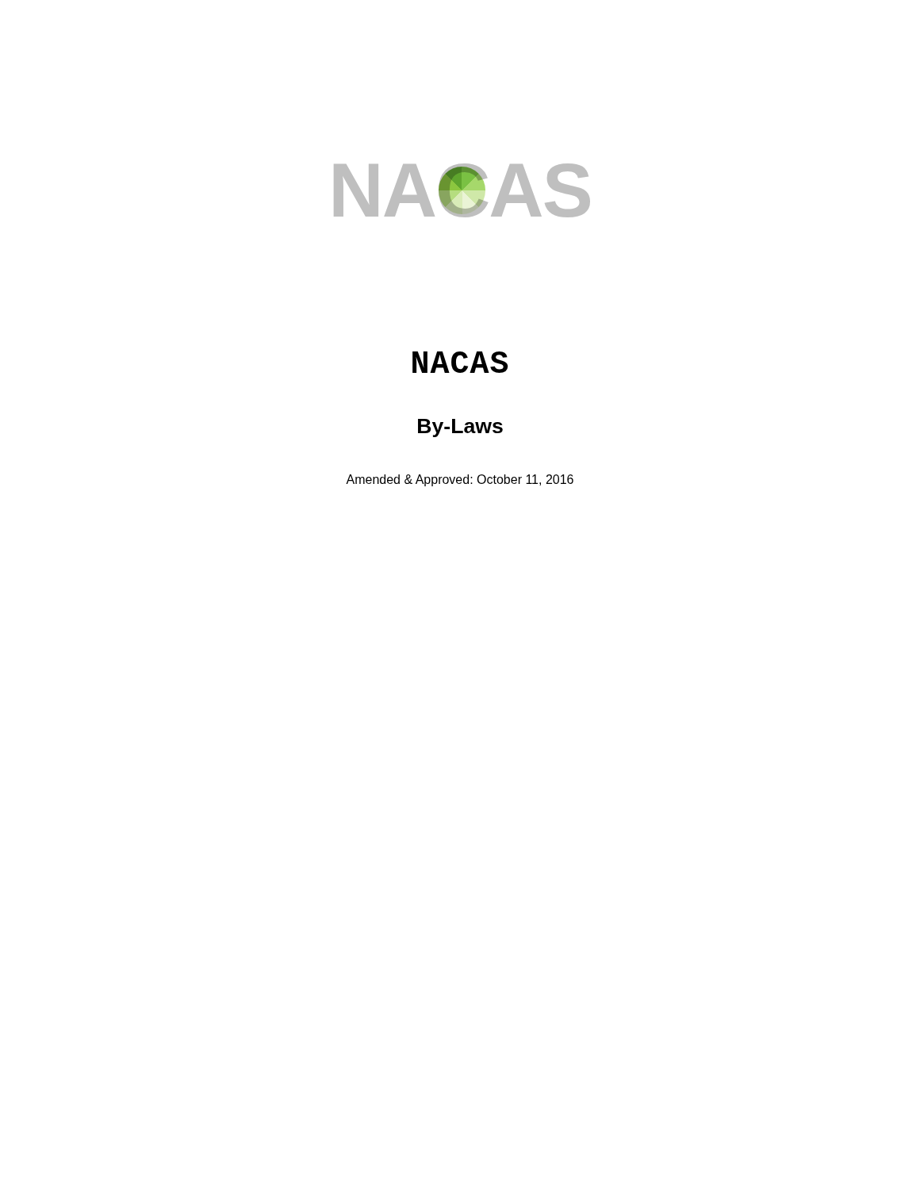NA CAS
NACAS
By-Laws
Amended & Approved: October 11, 2016